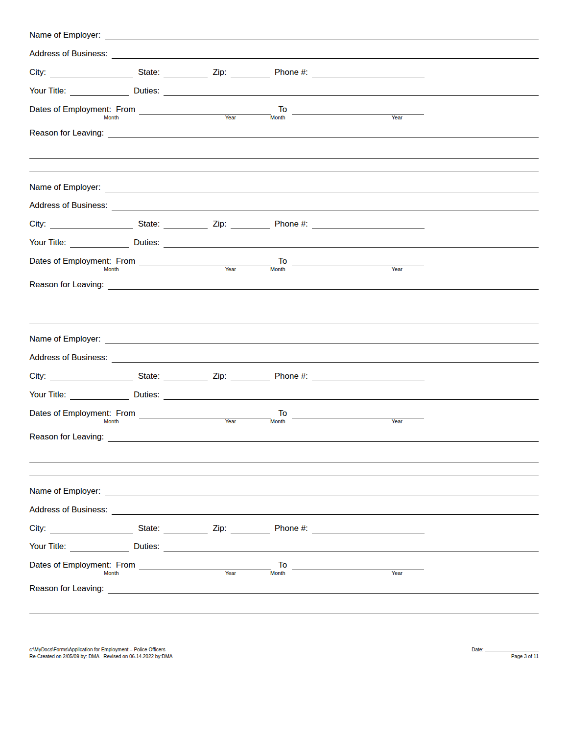Name of Employer:
Address of Business:
City: State: Zip: Phone #:
Your Title: Duties:
Dates of Employment: From To
Dates of Employment: From Month Year Month Year
Reason for Leaving:
Name of Employer:
Address of Business:
City: State: Zip: Phone #:
Your Title: Duties:
Dates of Employment: From To
Dates of Employment: From Month Year Month Year
Reason for Leaving:
Name of Employer:
Address of Business:
City: State: Zip: Phone #:
Your Title: Duties:
Dates of Employment: From To
Dates of Employment: From Month Year Month Year
Reason for Leaving:
Name of Employer:
Address of Business:
City: State: Zip: Phone #:
Your Title: Duties:
Dates of Employment: From To
Dates of Employment: From Month Year Month Year
Reason for Leaving:
c:\MyDocs\Forms\Application for Employment – Police Officers
Re-Created on 2/05/09 by: DMA Revised on 06.14.2022 by:DMA
Date:
Page 3 of 11